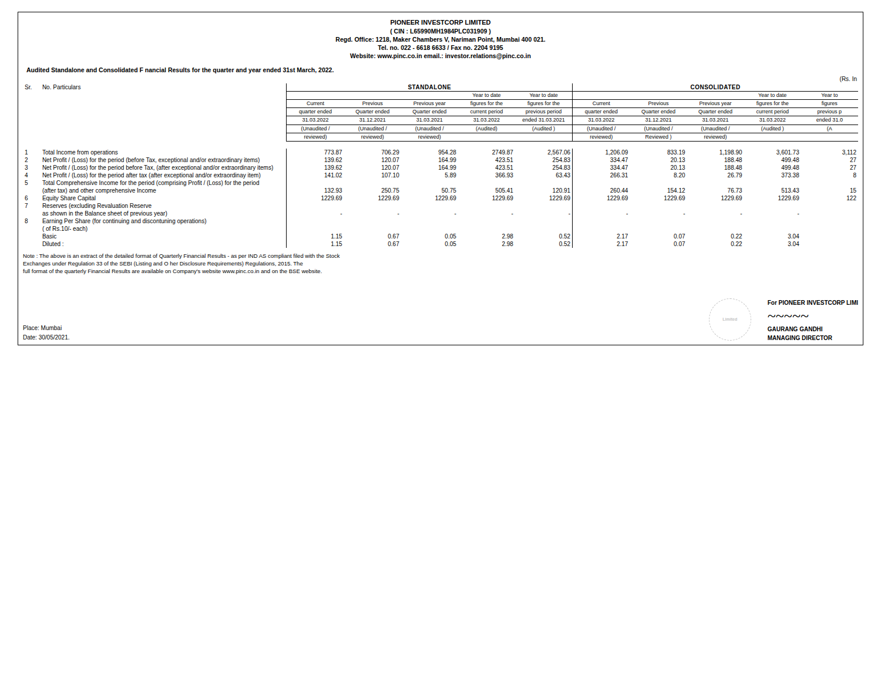PIONEER INVESTCORP LIMITED
( CIN : L65990MH1984PLC031909 )
Regd. Office: 1218, Maker Chambers V, Nariman Point, Mumbai 400 021.
Tel. no. 022 - 6618 6633 / Fax no. 2204 9195
Website: www.pinc.co.in email.: investor.relations@pinc.co.in
Audited Standalone and Consolidated F nancial Results for the quarter and year ended 31st March, 2022.
(Rs. In
| Sr. | No. Particulars | STANDALONE | CONSOLIDATED |
| | | | | | Year to date | Year to date | | | | Year to date | Year to |
| | | Current | Previous | Previous year | figures for the | figures for the | Current | Previous | Previous year | figures for the | figures |
| | | quarter ended | Quarter ended | Quarter ended | current period | previous period | quarter ended | Quarter ended | Quarter ended | current period | previous p |
| | | 31.03.2022 | 31.12.2021 | 31.03.2021 | 31.03.2022 | ended 31.03.2021 | 31.03.2022 | 31.12.2021 | 31.03.2021 | 31.03.2022 | ended 31.0 |
| | | (Unaudited / | (Unaudited / | (Unaudited / | (Audited) | (Audited ) | (Unaudited / | (Unaudited / | (Unaudited / | (Audited ) | (A |
| | | reviewed) | reviewed) | reviewed) | | | reviewed) | Reviewed ) | reviewed) | | |
| 1 | Total Income from operations | 773.87 | 706.29 | 954.28 | 2749.87 | 2,567.06 | 1,206.09 | 833.19 | 1,198.90 | 3,601.73 | 3,112 |
| 2 | Net Profit / (Loss) for the period (before Tax, exceptional and/or extraordinary items) | 139.62 | 120.07 | 164.99 | 423.51 | 254.83 | 334.47 | 20.13 | 188.48 | 499.48 | 27 |
| 3 | Net Profit / (Loss) for the period before Tax, (after exceptional and/or extraordinary items) | 139.62 | 120.07 | 164.99 | 423.51 | 254.83 | 334.47 | 20.13 | 188.48 | 499.48 | 27 |
| 4 | Net Profit / (Loss) for the period after tax (after exceptional and/or extraordinay item) | 141.02 | 107.10 | 5.89 | 366.93 | 63.43 | 266.31 | 8.20 | 26.79 | 373.38 | 8 |
| 5 | Total Comprehensive Income for the period (comprising Profit / (Loss) for the period | | | | | | | | | | |
| | (after tax) and other comprehensive Income | 132.93 | 250.75 | 50.75 | 505.41 | 120.91 | 260.44 | 154.12 | 76.73 | 513.43 | 15 |
| 6 | Equity Share Capital | 1229.69 | 1229.69 | 1229.69 | 1229.69 | 1229.69 | 1229.69 | 1229.69 | 1229.69 | 1229.69 | 122 |
| 7 | Reserves (excluding Revaluation Reserve | | | | | | | | | | |
| | as shown in the Balance sheet of previous year) | - | - | - | - | - | - | - | - | - | |
| 8 | Earning Per Share (for continuing and discontuning operations) | | | | | | | | | | |
| | ( of Rs.10/- each) | | | | | | | | | | |
| | Basic | 1.15 | 0.67 | 0.05 | 2.98 | 0.52 | 2.17 | 0.07 | 0.22 | 3.04 | |
| | Diluted : | 1.15 | 0.67 | 0.05 | 2.98 | 0.52 | 2.17 | 0.07 | 0.22 | 3.04 | |
Note : The above is an extract of the detailed format of Quarterly Financial Results - as per IND AS compliant filed with the Stock
Exchanges under Regulation 33 of the SEBI (Listing and O her Disclosure Requirements) Regulations, 2015. The
full format of the quarterly Financial Results are available on Company's website www.pinc.co.in and on the BSE website.
Place: Mumbai
Date: 30/05/2021.
Limited
For PIONEER INVESTCORP LIMI
~~~~~
GAURANG GANDHI
MANAGING DIRECTOR